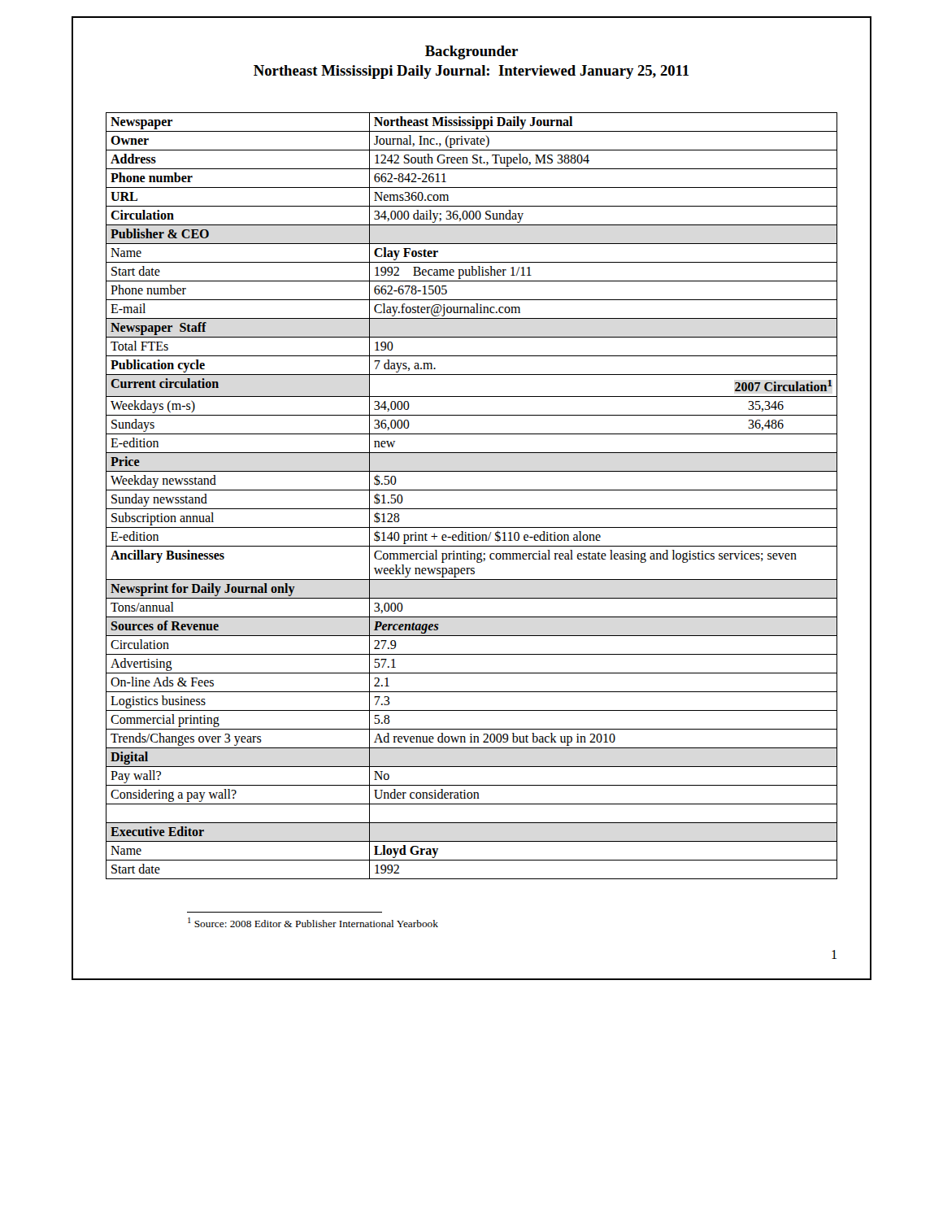Backgrounder
Northeast Mississippi Daily Journal: Interviewed January 25, 2011
| Newspaper | Northeast Mississippi Daily Journal |
| Owner | Journal, Inc., (private) |
| Address | 1242 South Green St., Tupelo, MS 38804 |
| Phone number | 662-842-2611 |
| URL | Nems360.com |
| Circulation | 34,000 daily; 36,000 Sunday |
| Publisher & CEO | |
| Name | Clay Foster |
| Start date | 1992 Became publisher 1/11 |
| Phone number | 662-678-1505 |
| E-mail | Clay.foster@journalinc.com |
| Newspaper Staff | |
| Total FTEs | 190 |
| Publication cycle | 7 days, a.m. |
| Current circulation | 2007 Circulation 1 |
| Weekdays (m-s) | 34,000 35,346 |
| Sundays | 36,000 36,486 |
| E-edition | new |
| Price | |
| Weekday newsstand | $.50 |
| Sunday newsstand | $1.50 |
| Subscription annual | $128 |
| E-edition | $140 print + e-edition/ $110 e-edition alone |
| Ancillary Businesses | Commercial printing; commercial real estate leasing and logistics services; seven weekly newspapers |
| Newsprint for Daily Journal only | |
| Tons/annual | 3,000 |
| Sources of Revenue | Percentages |
| Circulation | 27.9 |
| Advertising | 57.1 |
| On-line Ads & Fees | 2.1 |
| Logistics business | 7.3 |
| Commercial printing | 5.8 |
| Trends/Changes over 3 years | Ad revenue down in 2009 but back up in 2010 |
| Digital | |
| Pay wall? | No |
| Considering a pay wall? | Under consideration |
| Executive Editor | |
| Name | Lloyd Gray |
| Start date | 1992 |
1 Source: 2008 Editor & Publisher International Yearbook
1